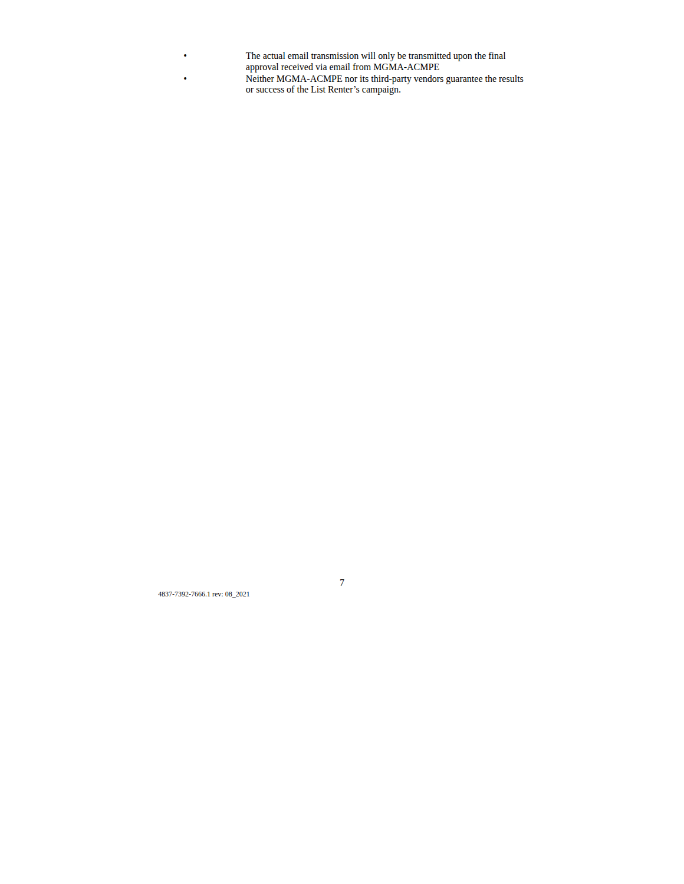The actual email transmission will only be transmitted upon the final approval received via email from MGMA-ACMPE
Neither MGMA-ACMPE nor its third-party vendors guarantee the results or success of the List Renter’s campaign.
7
4837-7392-7666.1 rev: 08_2021